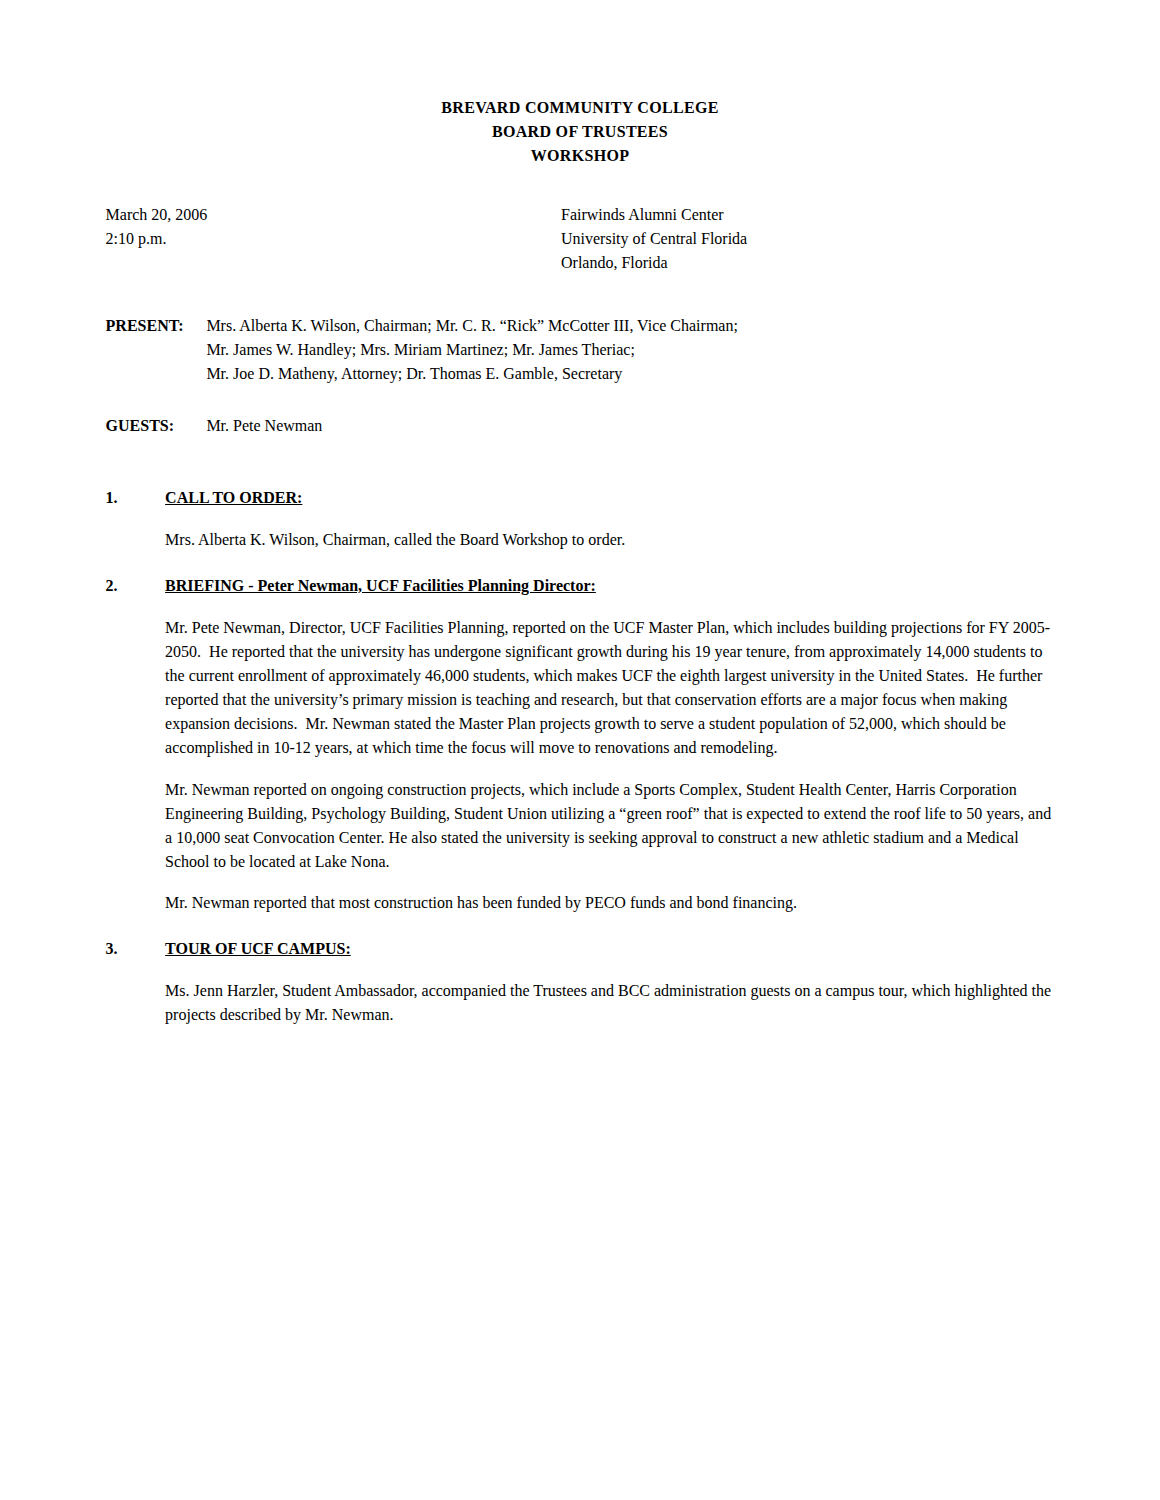BREVARD COMMUNITY COLLEGE
BOARD OF TRUSTEES
WORKSHOP
| March 20, 2006 2:10 p.m. | Fairwinds Alumni Center University of Central Florida Orlando, Florida |
| PRESENT: | Mrs. Alberta K. Wilson, Chairman; Mr. C. R. “Rick” McCotter III, Vice Chairman; Mr. James W. Handley; Mrs. Miriam Martinez; Mr. James Theriac; Mr. Joe D. Matheny, Attorney; Dr. Thomas E. Gamble, Secretary |
| GUESTS: | Mr. Pete Newman |
| 1. | CALL TO ORDER: |
Mrs. Alberta K. Wilson, Chairman, called the Board Workshop to order.
| 2. | BRIEFING - Peter Newman, UCF Facilities Planning Director: |
Mr. Pete Newman, Director, UCF Facilities Planning, reported on the UCF Master Plan, which includes building projections for FY 2005-2050. He reported that the university has undergone significant growth during his 19 year tenure, from approximately 14,000 students to the current enrollment of approximately 46,000 students, which makes UCF the eighth largest university in the United States. He further reported that the university’s primary mission is teaching and research, but that conservation efforts are a major focus when making expansion decisions. Mr. Newman stated the Master Plan projects growth to serve a student population of 52,000, which should be accomplished in 10-12 years, at which time the focus will move to renovations and remodeling.
Mr. Newman reported on ongoing construction projects, which include a Sports Complex, Student Health Center, Harris Corporation Engineering Building, Psychology Building, Student Union utilizing a “green roof” that is expected to extend the roof life to 50 years, and a 10,000 seat Convocation Center. He also stated the university is seeking approval to construct a new athletic stadium and a Medical School to be located at Lake Nona.
Mr. Newman reported that most construction has been funded by PECO funds and bond financing.
| 3. | TOUR OF UCF CAMPUS: |
Ms. Jenn Harzler, Student Ambassador, accompanied the Trustees and BCC administration guests on a campus tour, which highlighted the projects described by Mr. Newman.